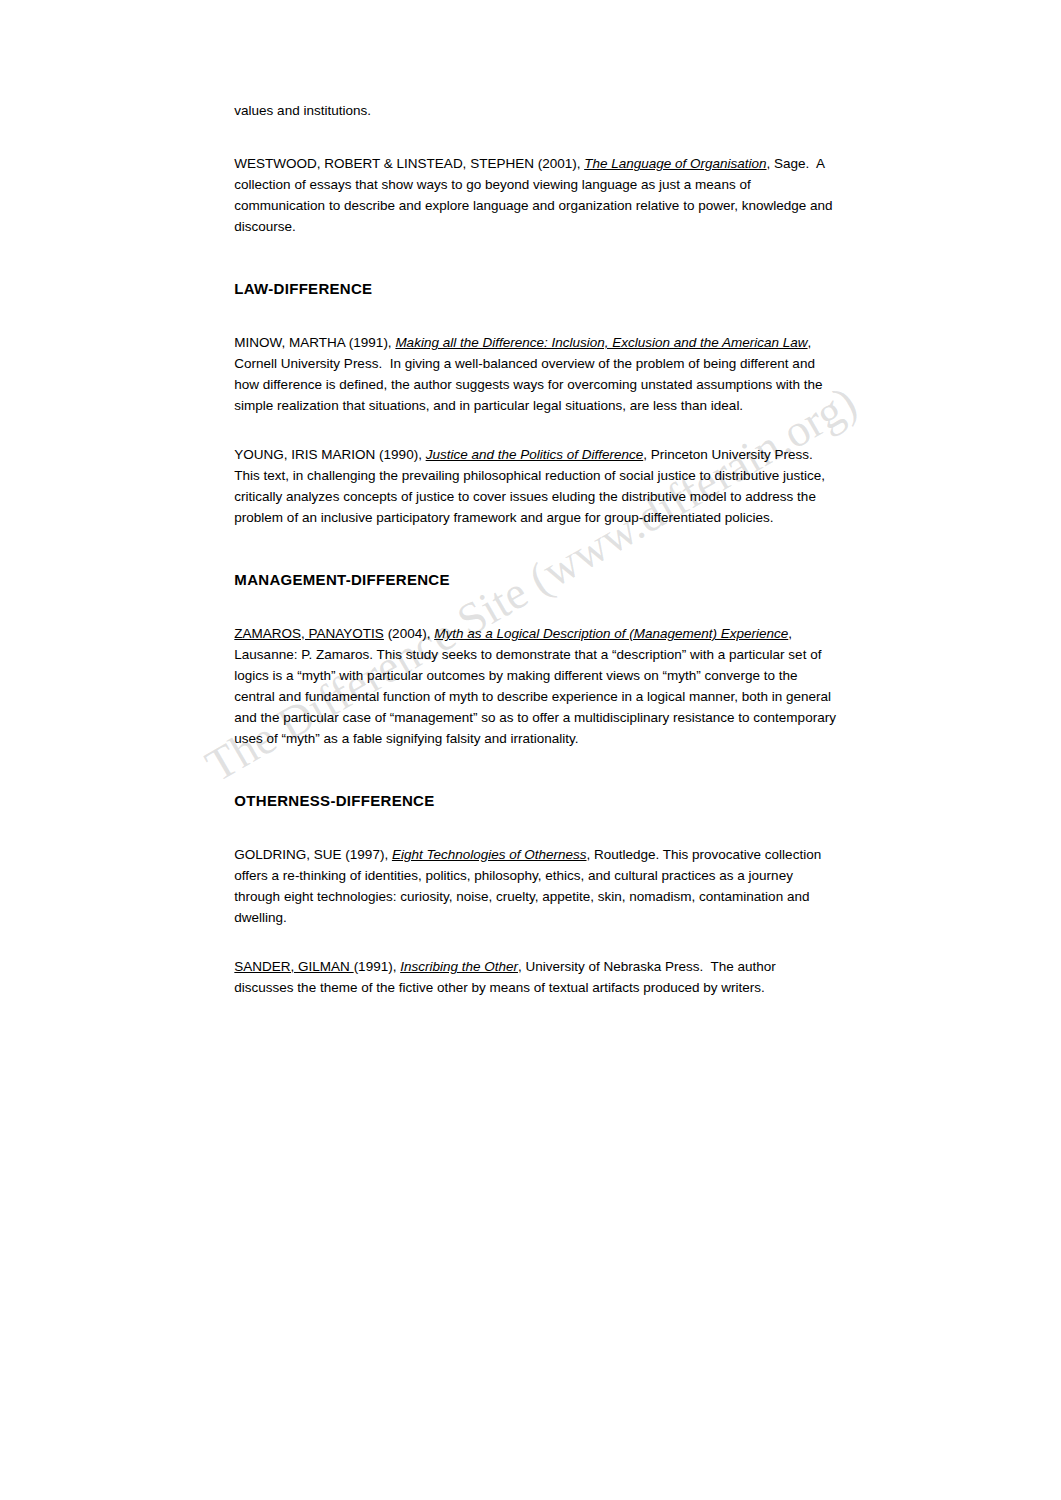The Difference Site (www.differain.org)
values and institutions.
WESTWOOD, ROBERT & LINSTEAD, STEPHEN (2001), The Language of Organisation, Sage. A collection of essays that show ways to go beyond viewing language as just a means of communication to describe and explore language and organization relative to power, knowledge and discourse.
LAW-DIFFERENCE
MINOW, MARTHA (1991), Making all the Difference: Inclusion, Exclusion and the American Law, Cornell University Press. In giving a well-balanced overview of the problem of being different and how difference is defined, the author suggests ways for overcoming unstated assumptions with the simple realization that situations, and in particular legal situations, are less than ideal.
YOUNG, IRIS MARION (1990), Justice and the Politics of Difference, Princeton University Press. This text, in challenging the prevailing philosophical reduction of social justice to distributive justice, critically analyzes concepts of justice to cover issues eluding the distributive model to address the problem of an inclusive participatory framework and argue for group-differentiated policies.
MANAGEMENT-DIFFERENCE
ZAMAROS, PANAYOTIS (2004), Myth as a Logical Description of (Management) Experience, Lausanne: P. Zamaros. This study seeks to demonstrate that a “description” with a particular set of logics is a “myth” with particular outcomes by making different views on “myth” converge to the central and fundamental function of myth to describe experience in a logical manner, both in general and the particular case of “management” so as to offer a multidisciplinary resistance to contemporary uses of “myth” as a fable signifying falsity and irrationality.
OTHERNESS-DIFFERENCE
GOLDRING, SUE (1997), Eight Technologies of Otherness, Routledge. This provocative collection offers a re-thinking of identities, politics, philosophy, ethics, and cultural practices as a journey through eight technologies: curiosity, noise, cruelty, appetite, skin, nomadism, contamination and dwelling.
SANDER, GILMAN (1991), Inscribing the Other, University of Nebraska Press. The author discusses the theme of the fictive other by means of textual artifacts produced by writers.